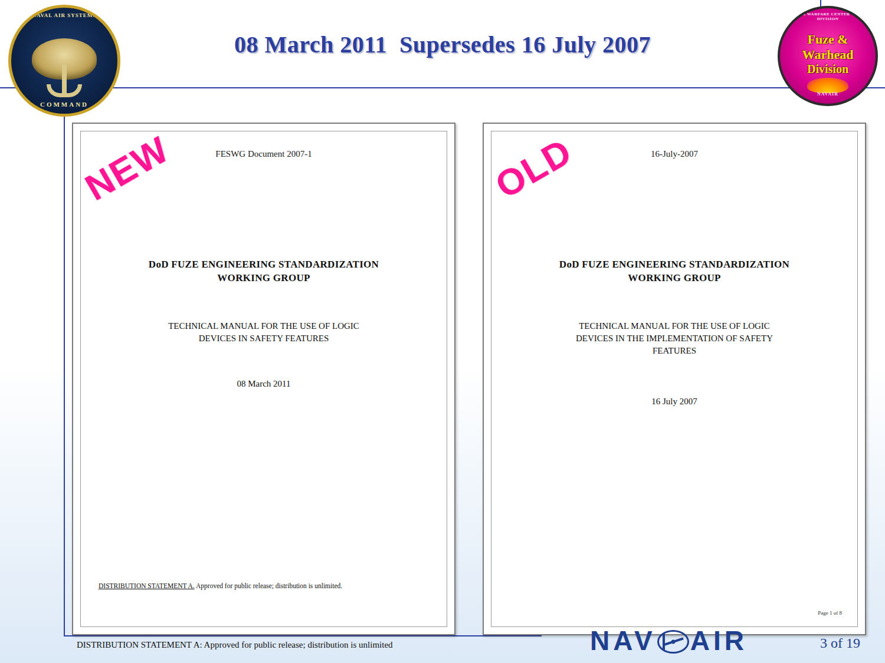NAVAL AIR SYSTEMS
COMMAND
NAVAL AIR WARFARE CENTER WEAPONS DIVISION
Fuze &
Warhead
Division
NAVAIR
08 March 2011 Supersedes 16 July 2007
FESWG Document 2007-1
DoD FUZE ENGINEERING STANDARDIZATION
WORKING GROUP
TECHNICAL MANUAL FOR THE USE OF LOGIC
DEVICES IN SAFETY FEATURES
08 March 2011
DISTRIBUTION STATEMENT A. Approved for public release; distribution is unlimited.
NEW
16-July-2007
DoD FUZE ENGINEERING STANDARDIZATION
WORKING GROUP
TECHNICAL MANUAL FOR THE USE OF LOGIC
DEVICES IN THE IMPLEMENTATION OF SAFETY
FEATURES
16 July 2007
Page 1 of 8
OLD
DISTRIBUTION STATEMENT A: Approved for public release; distribution is unlimited
NAV AIR
3 of 19